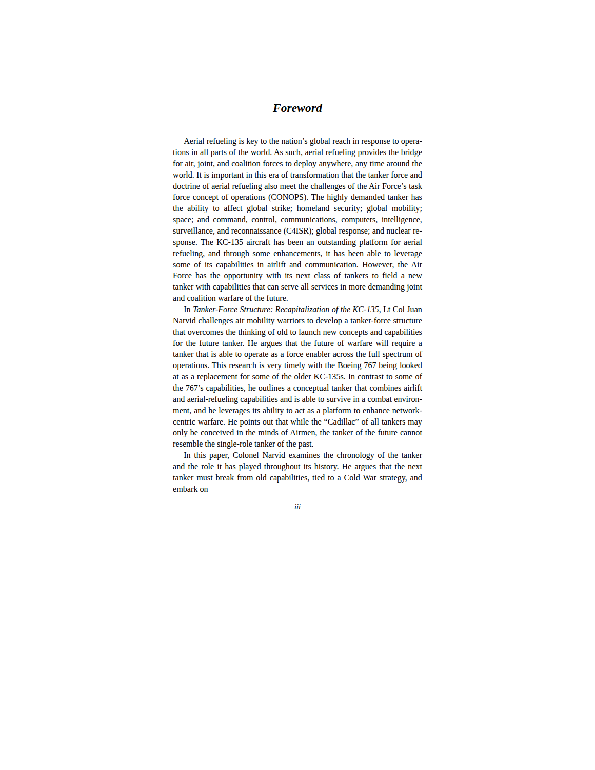Foreword
Aerial refueling is key to the nation’s global reach in response to operations in all parts of the world. As such, aerial refueling provides the bridge for air, joint, and coalition forces to deploy anywhere, any time around the world. It is important in this era of transformation that the tanker force and doctrine of aerial refueling also meet the challenges of the Air Force’s task force concept of operations (CONOPS). The highly demanded tanker has the ability to affect global strike; homeland security; global mobility; space; and command, control, communications, computers, intelligence, surveillance, and reconnaissance (C4ISR); global response; and nuclear response. The KC-135 aircraft has been an outstanding platform for aerial refueling, and through some enhancements, it has been able to leverage some of its capabilities in airlift and communication. However, the Air Force has the opportunity with its next class of tankers to field a new tanker with capabilities that can serve all services in more demanding joint and coalition warfare of the future.
In Tanker-Force Structure: Recapitalization of the KC-135, Lt Col Juan Narvid challenges air mobility warriors to develop a tanker-force structure that overcomes the thinking of old to launch new concepts and capabilities for the future tanker. He argues that the future of warfare will require a tanker that is able to operate as a force enabler across the full spectrum of operations. This research is very timely with the Boeing 767 being looked at as a replacement for some of the older KC-135s. In contrast to some of the 767’s capabilities, he outlines a conceptual tanker that combines airlift and aerial-refueling capabilities and is able to survive in a combat environment, and he leverages its ability to act as a platform to enhance network-centric warfare. He points out that while the “Cadillac” of all tankers may only be conceived in the minds of Airmen, the tanker of the future cannot resemble the single-role tanker of the past.
In this paper, Colonel Narvid examines the chronology of the tanker and the role it has played throughout its history. He argues that the next tanker must break from old capabilities, tied to a Cold War strategy, and embark on
iii